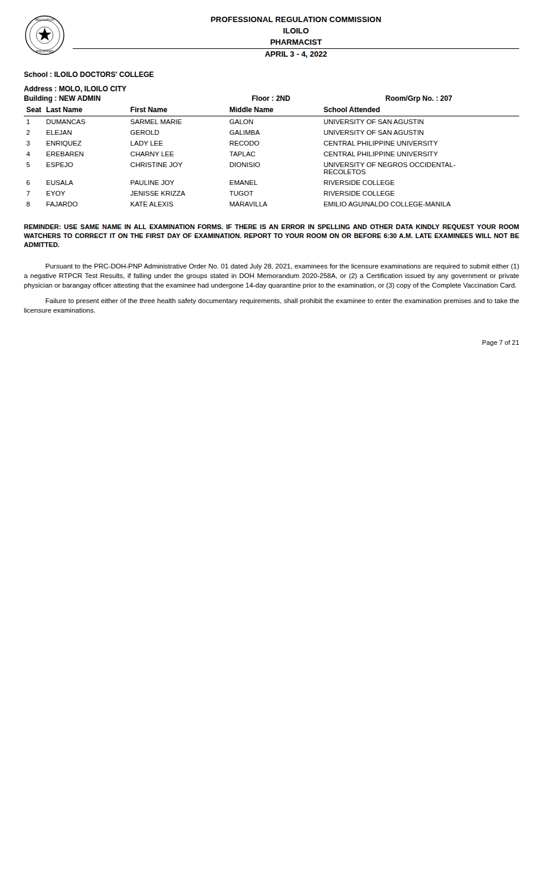REGULATION PHILIPPINES
PROFESSIONAL REGULATION COMMISSION
ILOILO
PHARMACIST
APRIL 3 - 4, 2022
School : ILOILO DOCTORS' COLLEGE
Address : MOLO, ILOILO CITY
Building : NEW ADMIN
Floor : 2ND
Room/Grp No. : 207
| Seat | Last Name | First Name | Middle Name | School Attended |
| --- | --- | --- | --- | --- |
| 1 | DUMANCAS | SARMEL MARIE | GALON | UNIVERSITY OF SAN AGUSTIN |
| 2 | ELEJAN | GEROLD | GALIMBA | UNIVERSITY OF SAN AGUSTIN |
| 3 | ENRIQUEZ | LADY LEE | RECODO | CENTRAL PHILIPPINE UNIVERSITY |
| 4 | EREBAREN | CHARNY LEE | TAPLAC | CENTRAL PHILIPPINE UNIVERSITY |
| 5 | ESPEJO | CHRISTINE JOY | DIONISIO | UNIVERSITY OF NEGROS OCCIDENTAL- RECOLETOS |
| 6 | EUSALA | PAULINE JOY | EMANEL | RIVERSIDE COLLEGE |
| 7 | EYOY | JENISSE KRIZZA | TUGOT | RIVERSIDE COLLEGE |
| 8 | FAJARDO | KATE ALEXIS | MARAVILLA | EMILIO AGUINALDO COLLEGE-MANILA |
REMINDER: USE SAME NAME IN ALL EXAMINATION FORMS. IF THERE IS AN ERROR IN SPELLING AND OTHER DATA KINDLY REQUEST YOUR ROOM WATCHERS TO CORRECT IT ON THE FIRST DAY OF EXAMINATION. REPORT TO YOUR ROOM ON OR BEFORE 6:30 A.M. LATE EXAMINEES WILL NOT BE ADMITTED.
Pursuant to the PRC-DOH-PNP Administrative Order No. 01 dated July 28, 2021, examinees for the licensure examinations are required to submit either (1) a negative RTPCR Test Results, if falling under the groups stated in DOH Memorandum 2020-258A, or (2) a Certification issued by any government or private physician or barangay officer attesting that the examinee had undergone 14-day quarantine prior to the examination, or (3) copy of the Complete Vaccination Card.
Failure to present either of the three health safety documentary requirements, shall prohibit the examinee to enter the examination premises and to take the licensure examinations.
Page 7 of 21